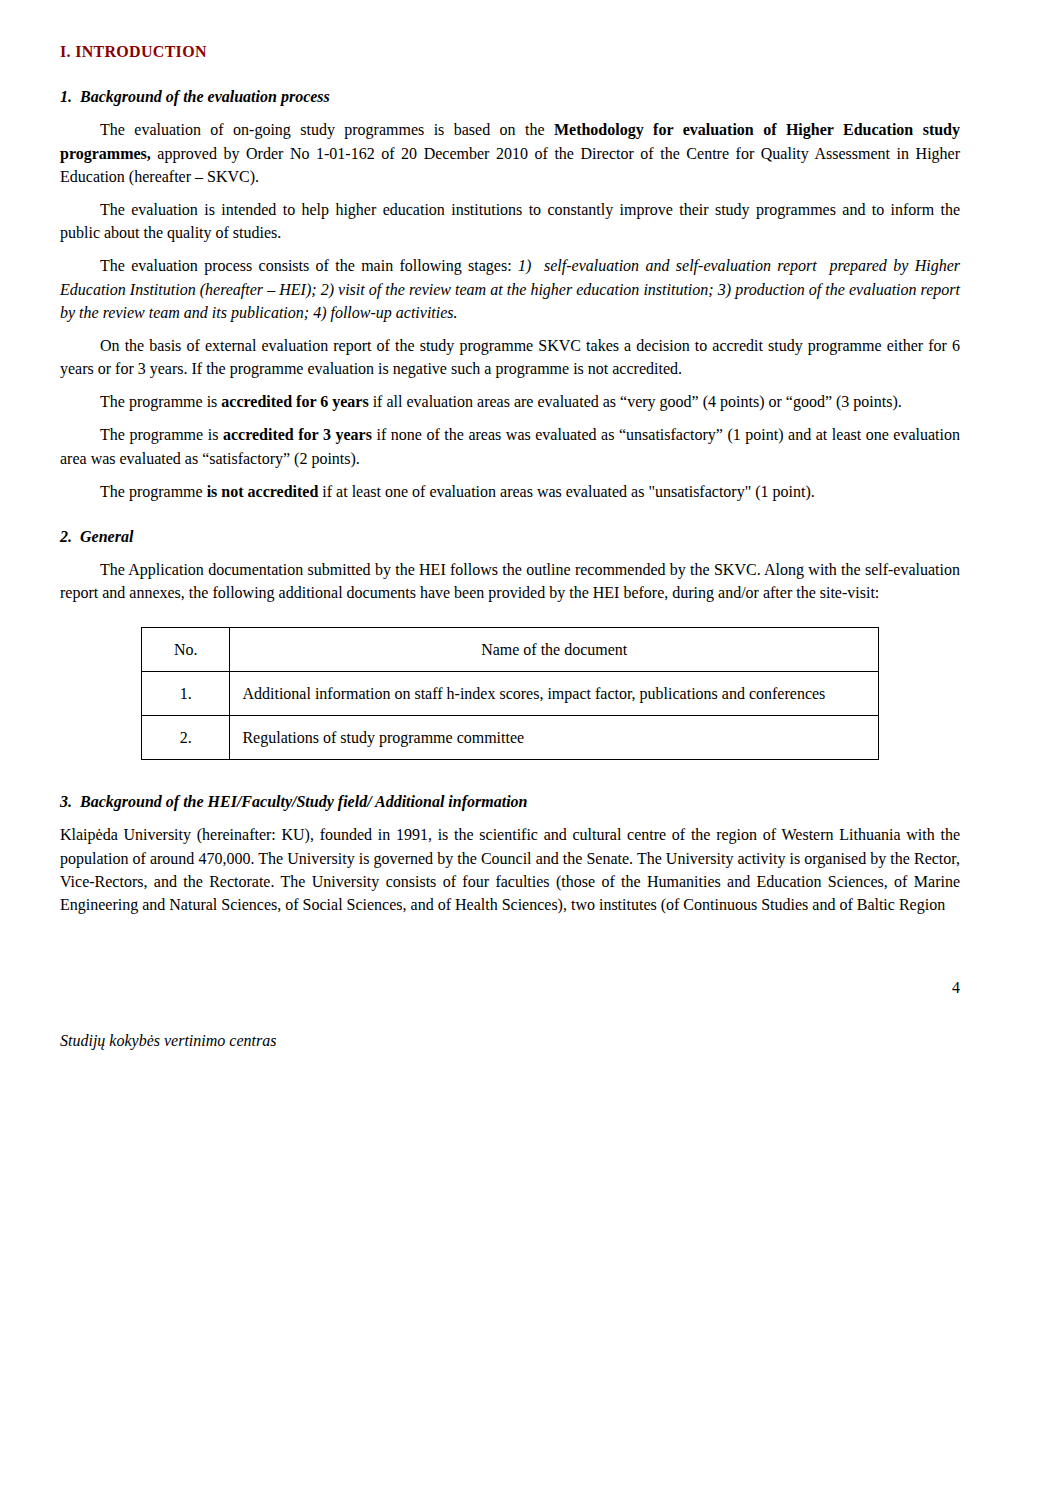I. INTRODUCTION
1. Background of the evaluation process
The evaluation of on-going study programmes is based on the Methodology for evaluation of Higher Education study programmes, approved by Order No 1-01-162 of 20 December 2010 of the Director of the Centre for Quality Assessment in Higher Education (hereafter – SKVC).
The evaluation is intended to help higher education institutions to constantly improve their study programmes and to inform the public about the quality of studies.
The evaluation process consists of the main following stages: 1) self-evaluation and self-evaluation report prepared by Higher Education Institution (hereafter – HEI); 2) visit of the review team at the higher education institution; 3) production of the evaluation report by the review team and its publication; 4) follow-up activities.
On the basis of external evaluation report of the study programme SKVC takes a decision to accredit study programme either for 6 years or for 3 years. If the programme evaluation is negative such a programme is not accredited.
The programme is accredited for 6 years if all evaluation areas are evaluated as “very good” (4 points) or “good” (3 points).
The programme is accredited for 3 years if none of the areas was evaluated as “unsatisfactory” (1 point) and at least one evaluation area was evaluated as “satisfactory” (2 points).
The programme is not accredited if at least one of evaluation areas was evaluated as "unsatisfactory" (1 point).
2. General
The Application documentation submitted by the HEI follows the outline recommended by the SKVC. Along with the self-evaluation report and annexes, the following additional documents have been provided by the HEI before, during and/or after the site-visit:
| No. | Name of the document |
| 1. | Additional information on staff h-index scores, impact factor, publications and conferences |
| 2. | Regulations of study programme committee |
3. Background of the HEI/Faculty/Study field/ Additional information
Klaipėda University (hereinafter: KU), founded in 1991, is the scientific and cultural centre of the region of Western Lithuania with the population of around 470,000. The University is governed by the Council and the Senate. The University activity is organised by the Rector, Vice-Rectors, and the Rectorate. The University consists of four faculties (those of the Humanities and Education Sciences, of Marine Engineering and Natural Sciences, of Social Sciences, and of Health Sciences), two institutes (of Continuous Studies and of Baltic Region
4
Studijų kokybės vertinimo centras